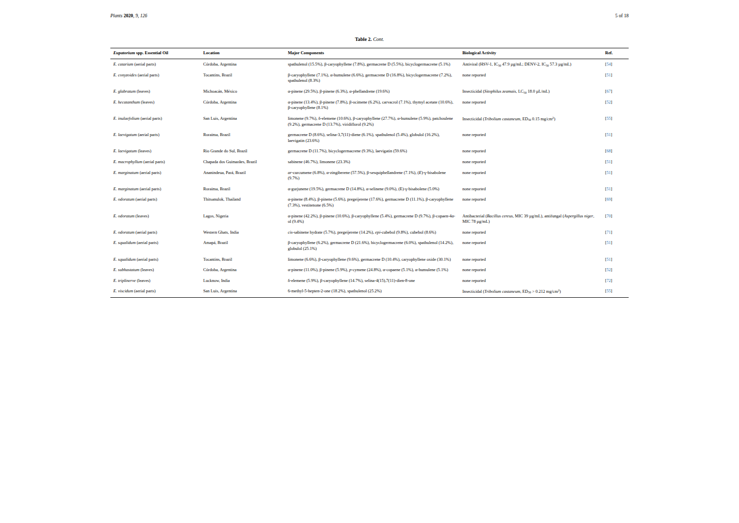Plants 2020, 9, 126
5 of 18
Table 2. Cont.
| Eupatorium spp. Essential Oil | Location | Major Components | Biological Activity | Ref. |
| --- | --- | --- | --- | --- |
| E. catarium (aerial parts) | Córdoba, Argentina | spathulenol (15.5%), β-caryophyllene (7.8%), germacrene D (5.5%), bicyclogermacrene (5.1%) | Antiviral (HSV-1, IC 50 47.9 µg/mL; DENV-2, IC 50 57.3 µg/mL) | [ 54 ] |
| E. conyzoides (aerial parts) | Tocantins, Brazil | β-caryophyllene (7.1%), α-humulene (6.6%), germacrene D (16.8%), bicyclogermacrene (7.2%), spathulenol (8.3%) | none reported | [ 51 ] |
| E. glabratum (leaves) | Michoacán, México | α-pinene (29.5%), β-pinene (6.3%), α-phellandrene (19.6%) | Insecticidal ( Sitophilus zeamais , LC 50 18.0 µL/mL) | [ 67 ] |
| E. hecatanthum (leaves) | Córdoba, Argentina | α-pinene (13.4%), β-pinene (7.8%), β-ocimene (6.2%), carvacrol (7.1%), thymyl acetate (10.6%), β-caryophyllene (8.1%) | none reported | [ 52 ] |
| E. inulaefolium (aerial parts) | San Luis, Argentina | limonene (9.7%), δ-elemene (10.6%), β-caryophyllene (27.7%), α-humulene (5.9%), patchoulene (9.2%), germacrene D (13.7%), viridiflorol (9.2%) | Insecticidal ( Tribolium castaneum , ED 50 0.15 mg/cm 2 ) | [ 55 ] |
| E. laevigatum (aerial parts) | Roraima, Brazil | germacrene D (8.6%), selina-3,7(11)-diene (6.1%), spathulenol (5.4%), globulol (16.2%), laevigatin (23.6%) | none reported | [ 51 ] |
| E. laevigatum (leaves) | Rio Grande do Sul, Brazil | germacrene D (11.7%), bicyclogermacrene (9.3%), laevigatin (59.6%) | none reported | [ 68 ] |
| E. macrophyllum (aerial parts) | Chapada dos Guimarães, Brazil | sabinene (46.7%), limonene (23.3%) | none reported | [ 51 ] |
| E. marginatum (aerial parts) | Ananindeua, Pará, Brazil | ar -curcumene (6.8%), α-zingiberene (57.5%), β-sesquiphellandrene (7.1%), ( E )-γ-bisabolene (9.7%) | none reported | [ 51 ] |
| E. marginatum (aerial parts) | Roraima, Brazil | α-gurjunene (19.5%), germacrene D (14.8%), α-selinene (9.0%), (E)-γ-bisabolene (5.0%) | none reported | [ 51 ] |
| E. odoratum (aerial parts) | Thitsanulok, Thailand | α-pinene (8.4%), β-pinene (5.6%), pregeijerene (17.6%), germacrene D (11.1%), β-caryophyllene (7.3%), vestitenone (6.5%) | none reported | [ 69 ] |
| E. odoratum (leaves) | Lagos, Nigeria | α-pinene (42.2%), β-pinene (10.6%), β-caryophyllene (5.4%), germacrene D (9.7%), β-copaen-4α-ol (9.4%) | Antibacterial ( Bacillus cereus , MIC 39 µg/mL), antifungal ( Aspergillus niger , MIC 78 µg/mL) | [ 70 ] |
| E. odoratum (aerial parts) | Western Ghats, India | cis -sabinene hydrate (5.7%), pregeijerene (14.2%), epi -cubebol (9.8%), cubebol (8.6%) | none reported | [ 71 ] |
| E. squalidum (aerial parts) | Amapá, Brazil | β-caryophyllene (6.2%), germacrene D (21.6%), bicyclogermacrene (6.0%), spathulenol (14.2%), globulol (25.1%) | none reported | [ 51 ] |
| E. squalidum (aerial parts) | Tocantins, Brazil | limonene (6.6%), β-caryophyllene (9.6%), germacrene D (10.4%), caryophyllene oxide (30.1%) | none reported | [ 51 ] |
| E. subhastatum (leaves) | Córdoba, Argentina | α-pinene (11.0%), β-pinene (5.9%), p -cymene (24.8%), α-copaene (5.1%), α-humulene (5.1%) | none reported | [ 52 ] |
| E. triplinerve (leaves) | Lucknow, India | δ-elemene (5.9%), β-caryophyllene (14.7%), selina-4(15),7(11)-dien-8-one | none reported | [ 72 ] |
| E. viscidum (aerial parts) | San Luis, Argentina | 6-methyl-5-hepten-2-one (18.2%), spathulenol (25.2%) | Insecticidal ( Tribolium castaneum , ED 50 > 0.212 mg/cm 2 ) | [ 55 ] |